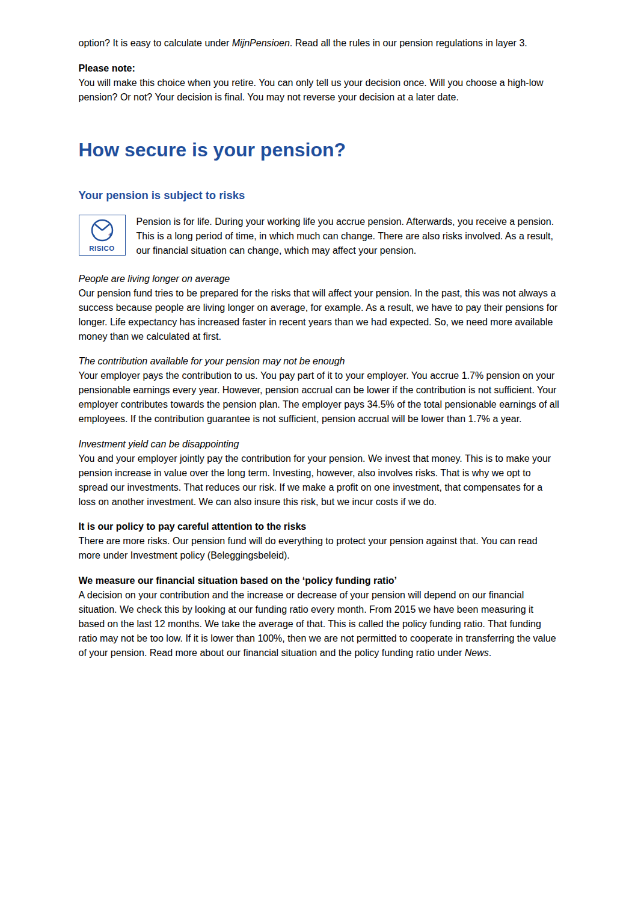option? It is easy to calculate under MijnPensioen. Read all the rules in our pension regulations in layer 3.
Please note:
You will make this choice when you retire. You can only tell us your decision once. Will you choose a high-low pension? Or not? Your decision is final. You may not reverse your decision at a later date.
How secure is your pension?
Your pension is subject to risks
- +
RISICO
Pension is for life. During your working life you accrue pension. Afterwards, you receive a pension. This is a long period of time, in which much can change. There are also risks involved. As a result, our financial situation can change, which may affect your pension.
People are living longer on average
Our pension fund tries to be prepared for the risks that will affect your pension. In the past, this was not always a success because people are living longer on average, for example. As a result, we have to pay their pensions for longer. Life expectancy has increased faster in recent years than we had expected. So, we need more available money than we calculated at first.
The contribution available for your pension may not be enough
Your employer pays the contribution to us. You pay part of it to your employer. You accrue 1.7% pension on your pensionable earnings every year. However, pension accrual can be lower if the contribution is not sufficient. Your employer contributes towards the pension plan. The employer pays 34.5% of the total pensionable earnings of all employees. If the contribution guarantee is not sufficient, pension accrual will be lower than 1.7% a year.
Investment yield can be disappointing
You and your employer jointly pay the contribution for your pension. We invest that money. This is to make your pension increase in value over the long term. Investing, however, also involves risks. That is why we opt to spread our investments. That reduces our risk. If we make a profit on one investment, that compensates for a loss on another investment. We can also insure this risk, but we incur costs if we do.
It is our policy to pay careful attention to the risks
There are more risks. Our pension fund will do everything to protect your pension against that. You can read more under Investment policy (Beleggingsbeleid).
We measure our financial situation based on the ‘policy funding ratio’
A decision on your contribution and the increase or decrease of your pension will depend on our financial situation. We check this by looking at our funding ratio every month. From 2015 we have been measuring it based on the last 12 months. We take the average of that. This is called the policy funding ratio. That funding ratio may not be too low. If it is lower than 100%, then we are not permitted to cooperate in transferring the value of your pension. Read more about our financial situation and the policy funding ratio under News.